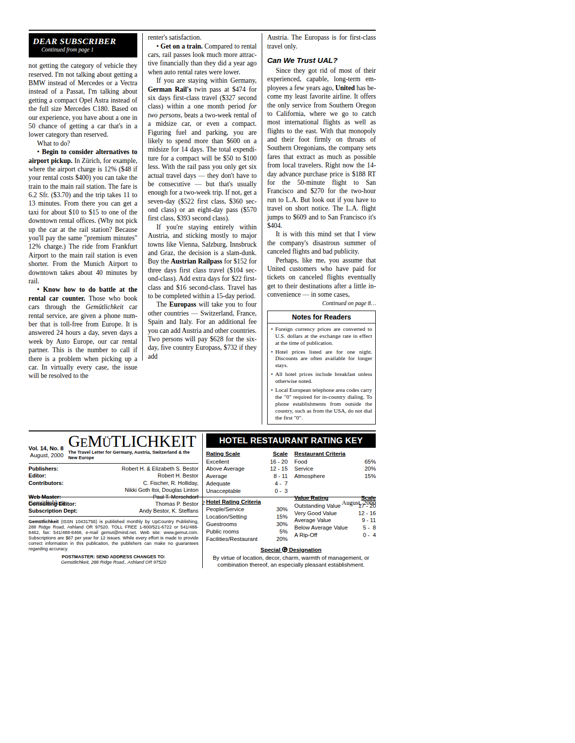DEAR SUBSCRIBER
Continued from page 1
not getting the category of vehicle they reserved. I'm not talking about getting a BMW instead of Mercedes or a Vectra instead of a Passat, I'm talking about getting a compact Opel Astra instead of the full size Mercedes C180. Based on our experience, you have about a one in 50 chance of getting a car that's in a lower category than reserved.
What to do?
• Begin to consider alternatives to airport pickup. In Zürich, for example, where the airport charge is 12% ($48 if your rental costs $400) you can take the train to the main rail station. The fare is 6.2 Sfr. ($3.70) and the trip takes 11 to 13 minutes. From there you can get a taxi for about $10 to $15 to one of the downtown rental offices. (Why not pick up the car at the rail station? Because you'll pay the same "premium minutes" 12% charge.) The ride from Frankfurt Airport to the main rail station is even shorter. From the Munich Airport to downtown takes about 40 minutes by rail.
• Know how to do battle at the rental car counter. Those who book cars through the Gemütlichkeit car rental service, are given a phone number that is toll-free from Europe. It is answered 24 hours a day, seven days a week by Auto Europe, our car rental partner. This is the number to call if there is a problem when picking up a car. In virtually every case, the issue will be resolved to the
renter's satisfaction.
• Get on a train. Compared to rental cars, rail passes look much more attractive financially than they did a year ago when auto rental rates were lower.
If you are staying within Germany, German Rail's twin pass at $474 for six days first-class travel ($327 second class) within a one month period for two persons, beats a two-week rental of a midsize car, or even a compact. Figuring fuel and parking, you are likely to spend more than $600 on a midsize for 14 days. The total expenditure for a compact will be $50 to $100 less. With the rail pass you only get six actual travel days — they don't have to be consecutive — but that's usually enough for a two-week trip. If not, get a seven-day ($522 first class, $360 second class) or an eight-day pass ($570 first class, $393 second class).
If you're staying entirely within Austria, and sticking mostly to major towns like Vienna, Salzburg, Innsbruck and Graz, the decision is a slam-dunk. Buy the Austrian Railpass for $152 for three days first class travel ($104 second-class). Add extra days for $22 first-class and $16 second-class. Travel has to be completed within a 15-day period.
The Europass will take you to four other countries — Switzerland, France, Spain and Italy. For an additional fee you can add Austria and other countries. Two persons will pay $628 for the six-day, five country Europass, $732 if they add
Austria. The Europass is for first-class travel only.
Can We Trust UAL?
Since they got rid of most of their experienced, capable, long-term employees a few years ago, United has become my least favorite airline. It offers the only service from Southern Oregon to California, where we go to catch most international flights as well as flights to the east. With that monopoly and their foot firmly on throats of Southern Oregonians, the company sets fares that extract as much as possible from local travelers. Right now the 14-day advance purchase price is $188 RT for the 50-minute flight to San Francisco and $270 for the two-hour run to L.A. But look out if you have to travel on short notice. The L.A. flight jumps to $609 and to San Francisco it's $404.
It is with this mind set that I view the company's disastrous summer of canceled flights and bad publicity.
Perhaps, like me, you assume that United customers who have paid for tickets on canceled flights eventually get to their destinations after a little inconvenience — in some cases,
Continued on page 8…
Notes for Readers
Foreign currency prices are converted to U.S. dollars at the exchange rate in effect at the time of publication.
Hotel prices listed are for one night. Discounts are often available for longer stays.
All hotel prices include breakfast unless otherwise noted.
Local European telephone area codes carry the "0" required for in-country dialing. To phone establishments from outside the country, such as from the USA, do not dial the first "0".
Vol. 14, No. 8
August, 2000
GEMÜTLICHKEIT
The Travel Letter for Germany, Austria, Switzerland & the New Europe
| Publishers: | Robert H. & Elizabeth S. Bestor |
| Editor: | Robert H. Bestor |
| Contributors: | C. Fischer, R. Holliday, |
| | Nikki Goth Itoi, Douglas Linton |
| Web Master: | Paul T. Merschdorf |
| Consulting Editor: | Thomas P. Bestor |
| Subscription Dept: | Andy Bestor, K. Steffans |
Gemütlichkeit (ISSN 10431756) is published monthly by UpCountry Publishing, 288 Ridge Road, Ashland OR 97520. TOLL FREE 1-800/521-6722 or 541/488-8462, fax: 541/488-8468, e-mail gemut@mind.net. Web site: www.gemut.com. Subscriptions are $67 per year for 12 issues. While every effort is made to provide correct information in this publication, the publishers can make no guarantees regarding accuracy.
POSTMASTER: SEND ADDRESS CHANGES TO:
Gemütlichkeit, 288 Ridge Road., Ashland OR 97520
HOTEL RESTAURANT RATING KEY
| Rating Scale | Scale |
| --- | --- |
| Excellent | 16 - 20 |
| Above Average | 12 - 15 |
| Average | 8 - 11 |
| Adequate | 4 - 7 |
| Unacceptable | 0 - 3 |
| Hotel Rating Criteria | |
| --- | --- |
| People/Service | 30% |
| Location/Setting | 15% |
| Guestrooms | 30% |
| Public rooms | 5% |
| Facilities/Restaurant | 20% |
| Restaurant Criteria | |
| --- | --- |
| Food | 65% |
| Service | 20% |
| Atmosphere | 15% |
| Value Rating | Scale |
| --- | --- |
| Outstanding Value | 17 - 20 |
| Very Good Value | 12 - 16 |
| Average Value | 9 - 11 |
| Below Average Value | 5 - 8 |
| A Rip-Off | 0 - 4 |
Special G Designation
By virtue of location, decor, charm, warmth of management, or combination thereof, an especially pleasant establishment.
Gemütlichkeit
2
August, 2000